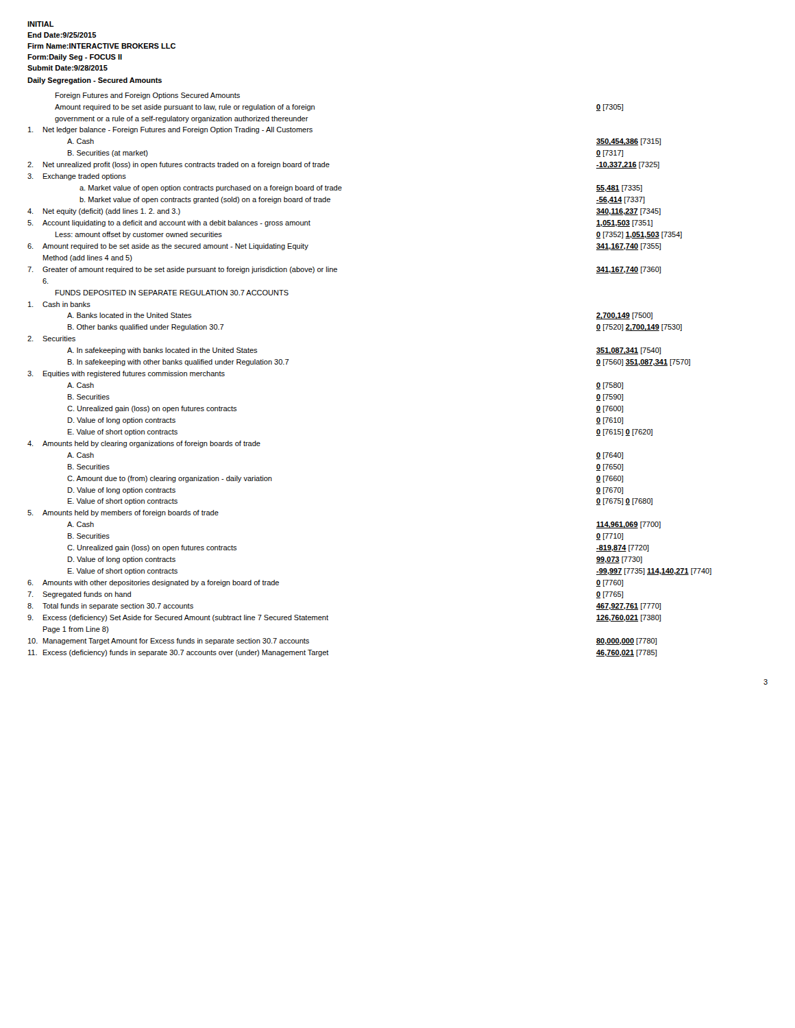INITIAL
End Date:9/25/2015
Firm Name:INTERACTIVE BROKERS LLC
Form:Daily Seg - FOCUS II
Submit Date:9/28/2015
Daily Segregation - Secured Amounts
| | Foreign Futures and Foreign Options Secured Amounts | |
| | Amount required to be set aside pursuant to law, rule or regulation of a foreign | 0 [7305] |
| | government or a rule of a self-regulatory organization authorized thereunder | |
| 1. | Net ledger balance - Foreign Futures and Foreign Option Trading - All Customers | |
| | A. Cash | 350,454,386 [7315] |
| | B. Securities (at market) | 0 [7317] |
| 2. | Net unrealized profit (loss) in open futures contracts traded on a foreign board of trade | -10,337,216 [7325] |
| 3. | Exchange traded options | |
| | a. Market value of open option contracts purchased on a foreign board of trade | 55,481 [7335] |
| | b. Market value of open contracts granted (sold) on a foreign board of trade | -56,414 [7337] |
| 4. | Net equity (deficit) (add lines 1. 2. and 3.) | 340,116,237 [7345] |
| 5. | Account liquidating to a deficit and account with a debit balances - gross amount | 1,051,503 [7351] |
| | Less: amount offset by customer owned securities | 0 [7352] 1,051,503 [7354] |
| 6. | Amount required to be set aside as the secured amount - Net Liquidating Equity | 341,167,740 [7355] |
| | Method (add lines 4 and 5) | |
| 7. | Greater of amount required to be set aside pursuant to foreign jurisdiction (above) or line | 341,167,740 [7360] |
| | 6. | |
| | FUNDS DEPOSITED IN SEPARATE REGULATION 30.7 ACCOUNTS | |
| 1. | Cash in banks | |
| | A. Banks located in the United States | 2,700,149 [7500] |
| | B. Other banks qualified under Regulation 30.7 | 0 [7520] 2,700,149 [7530] |
| 2. | Securities | |
| | A. In safekeeping with banks located in the United States | 351,087,341 [7540] |
| | B. In safekeeping with other banks qualified under Regulation 30.7 | 0 [7560] 351,087,341 [7570] |
| 3. | Equities with registered futures commission merchants | |
| | A. Cash | 0 [7580] |
| | B. Securities | 0 [7590] |
| | C. Unrealized gain (loss) on open futures contracts | 0 [7600] |
| | D. Value of long option contracts | 0 [7610] |
| | E. Value of short option contracts | 0 [7615] 0 [7620] |
| 4. | Amounts held by clearing organizations of foreign boards of trade | |
| | A. Cash | 0 [7640] |
| | B. Securities | 0 [7650] |
| | C. Amount due to (from) clearing organization - daily variation | 0 [7660] |
| | D. Value of long option contracts | 0 [7670] |
| | E. Value of short option contracts | 0 [7675] 0 [7680] |
| 5. | Amounts held by members of foreign boards of trade | |
| | A. Cash | 114,961,069 [7700] |
| | B. Securities | 0 [7710] |
| | C. Unrealized gain (loss) on open futures contracts | -819,874 [7720] |
| | D. Value of long option contracts | 99,073 [7730] |
| | E. Value of short option contracts | -99,997 [7735] 114,140,271 [7740] |
| 6. | Amounts with other depositories designated by a foreign board of trade | 0 [7760] |
| 7. | Segregated funds on hand | 0 [7765] |
| 8. | Total funds in separate section 30.7 accounts | 467,927,761 [7770] |
| 9. | Excess (deficiency) Set Aside for Secured Amount (subtract line 7 Secured Statement | 126,760,021 [7380] |
| | Page 1 from Line 8) | |
| 10. | Management Target Amount for Excess funds in separate section 30.7 accounts | 80,000,000 [7780] |
| 11. | Excess (deficiency) funds in separate 30.7 accounts over (under) Management Target | 46,760,021 [7785] |
3